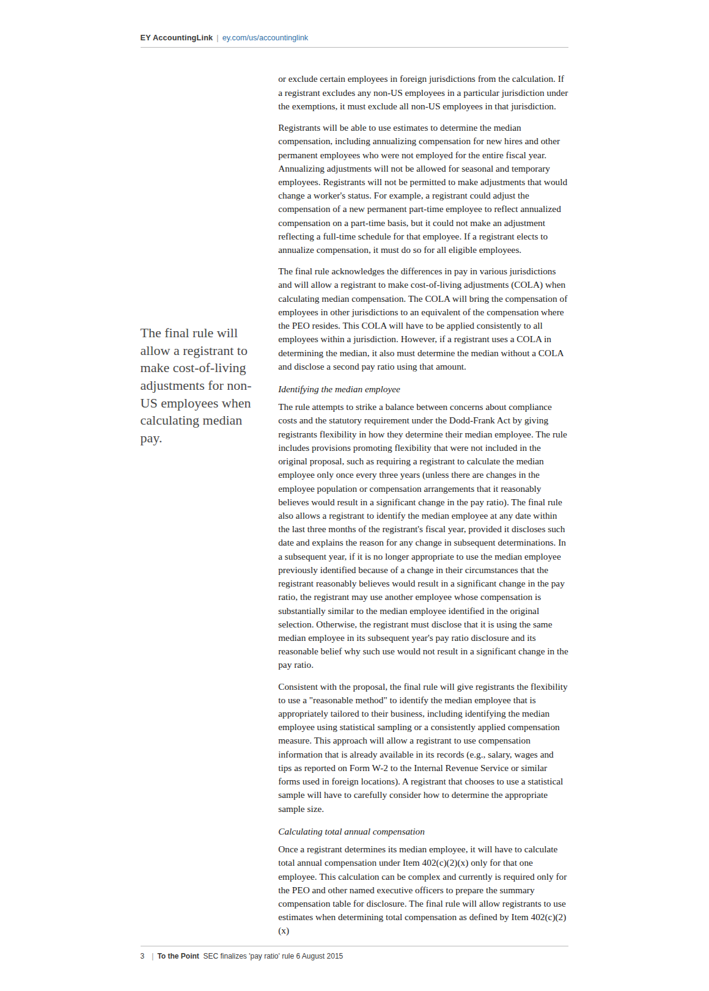EY AccountingLink|ey.com/us/accountinglink
The final rule will allow a registrant to make cost-of-living adjustments for non-US employees when calculating median pay.
or exclude certain employees in foreign jurisdictions from the calculation. If a registrant excludes any non-US employees in a particular jurisdiction under the exemptions, it must exclude all non-US employees in that jurisdiction.
Registrants will be able to use estimates to determine the median compensation, including annualizing compensation for new hires and other permanent employees who were not employed for the entire fiscal year. Annualizing adjustments will not be allowed for seasonal and temporary employees. Registrants will not be permitted to make adjustments that would change a worker's status. For example, a registrant could adjust the compensation of a new permanent part-time employee to reflect annualized compensation on a part-time basis, but it could not make an adjustment reflecting a full-time schedule for that employee. If a registrant elects to annualize compensation, it must do so for all eligible employees.
The final rule acknowledges the differences in pay in various jurisdictions and will allow a registrant to make cost-of-living adjustments (COLA) when calculating median compensation. The COLA will bring the compensation of employees in other jurisdictions to an equivalent of the compensation where the PEO resides. This COLA will have to be applied consistently to all employees within a jurisdiction. However, if a registrant uses a COLA in determining the median, it also must determine the median without a COLA and disclose a second pay ratio using that amount.
Identifying the median employee
The rule attempts to strike a balance between concerns about compliance costs and the statutory requirement under the Dodd-Frank Act by giving registrants flexibility in how they determine their median employee. The rule includes provisions promoting flexibility that were not included in the original proposal, such as requiring a registrant to calculate the median employee only once every three years (unless there are changes in the employee population or compensation arrangements that it reasonably believes would result in a significant change in the pay ratio). The final rule also allows a registrant to identify the median employee at any date within the last three months of the registrant's fiscal year, provided it discloses such date and explains the reason for any change in subsequent determinations. In a subsequent year, if it is no longer appropriate to use the median employee previously identified because of a change in their circumstances that the registrant reasonably believes would result in a significant change in the pay ratio, the registrant may use another employee whose compensation is substantially similar to the median employee identified in the original selection. Otherwise, the registrant must disclose that it is using the same median employee in its subsequent year's pay ratio disclosure and its reasonable belief why such use would not result in a significant change in the pay ratio.
Consistent with the proposal, the final rule will give registrants the flexibility to use a "reasonable method" to identify the median employee that is appropriately tailored to their business, including identifying the median employee using statistical sampling or a consistently applied compensation measure. This approach will allow a registrant to use compensation information that is already available in its records (e.g., salary, wages and tips as reported on Form W-2 to the Internal Revenue Service or similar forms used in foreign locations). A registrant that chooses to use a statistical sample will have to carefully consider how to determine the appropriate sample size.
Calculating total annual compensation
Once a registrant determines its median employee, it will have to calculate total annual compensation under Item 402(c)(2)(x) only for that one employee. This calculation can be complex and currently is required only for the PEO and other named executive officers to prepare the summary compensation table for disclosure. The final rule will allow registrants to use estimates when determining total compensation as defined by Item 402(c)(2)(x)
3|To the Point SEC finalizes 'pay ratio' rule 6 August 2015